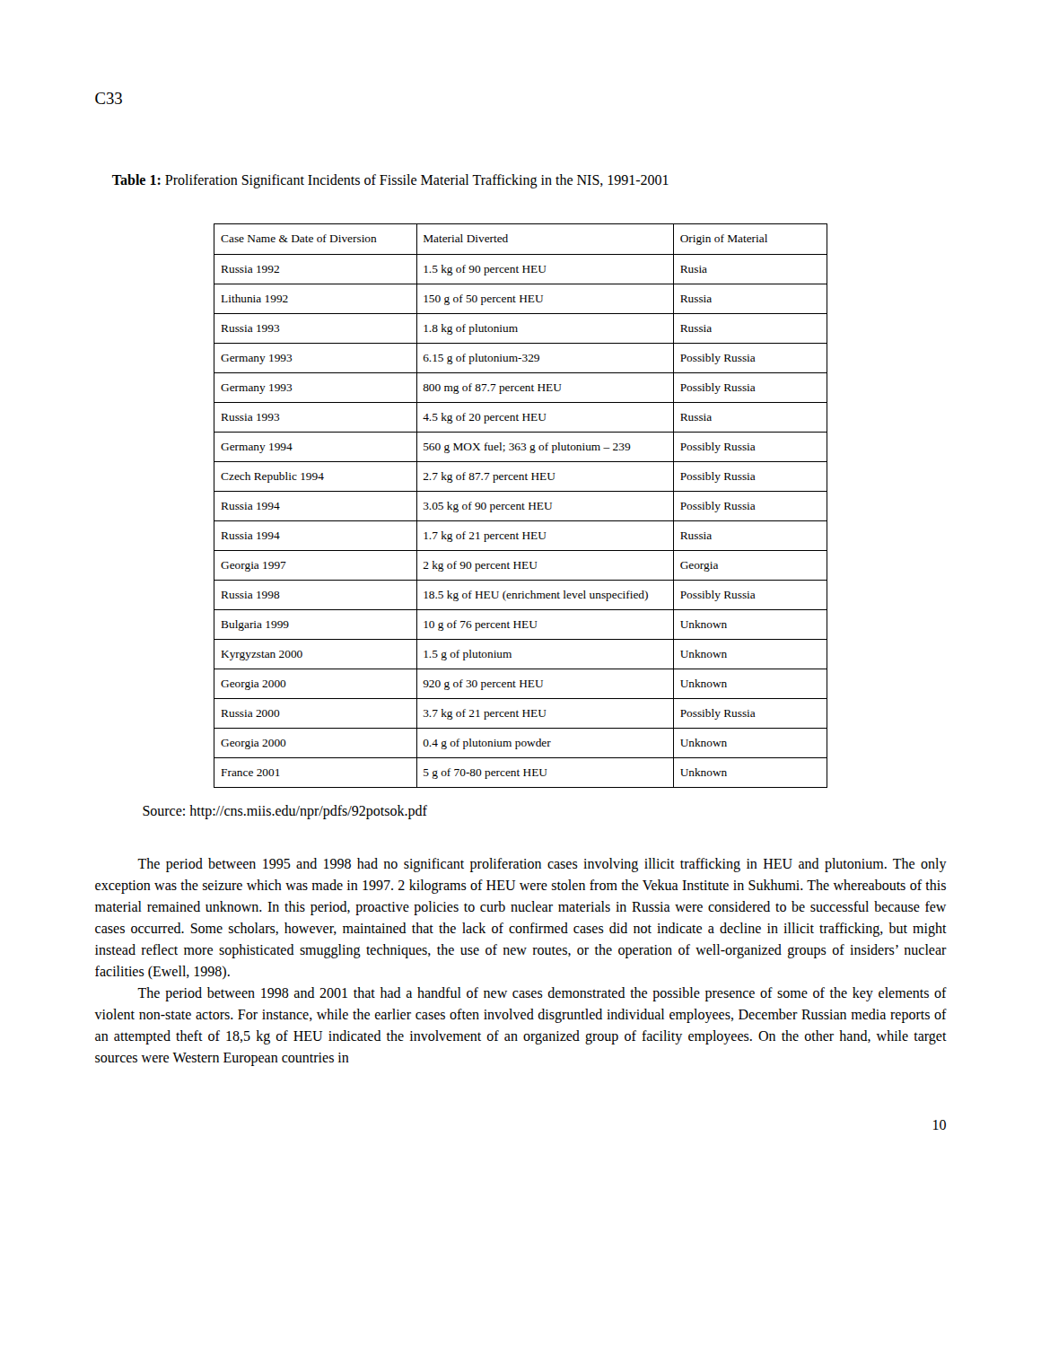C33
Table 1: Proliferation Significant Incidents of Fissile Material Trafficking in the NIS, 1991-2001
| Case Name & Date of Diversion | Material Diverted | Origin of Material |
| Russia 1992 | 1.5 kg of 90 percent HEU | Rusia |
| Lithunia 1992 | 150 g of 50 percent HEU | Russia |
| Russia 1993 | 1.8 kg of plutonium | Russia |
| Germany 1993 | 6.15 g of plutonium-329 | Possibly Russia |
| Germany 1993 | 800 mg of 87.7 percent HEU | Possibly Russia |
| Russia 1993 | 4.5 kg of 20 percent HEU | Russia |
| Germany 1994 | 560 g MOX fuel; 363 g of plutonium – 239 | Possibly Russia |
| Czech Republic 1994 | 2.7 kg of 87.7 percent HEU | Possibly Russia |
| Russia 1994 | 3.05 kg of 90 percent HEU | Possibly Russia |
| Russia 1994 | 1.7 kg of 21 percent HEU | Russia |
| Georgia 1997 | 2 kg of 90 percent HEU | Georgia |
| Russia 1998 | 18.5 kg of HEU (enrichment level unspecified) | Possibly Russia |
| Bulgaria 1999 | 10 g of 76 percent HEU | Unknown |
| Kyrgyzstan 2000 | 1.5 g of plutonium | Unknown |
| Georgia 2000 | 920 g of 30 percent HEU | Unknown |
| Russia 2000 | 3.7 kg of 21 percent HEU | Possibly Russia |
| Georgia 2000 | 0.4 g of plutonium powder | Unknown |
| France 2001 | 5 g of 70-80 percent HEU | Unknown |
Source: http://cns.miis.edu/npr/pdfs/92potsok.pdf
The period between 1995 and 1998 had no significant proliferation cases involving illicit trafficking in HEU and plutonium. The only exception was the seizure which was made in 1997. 2 kilograms of HEU were stolen from the Vekua Institute in Sukhumi. The whereabouts of this material remained unknown. In this period, proactive policies to curb nuclear materials in Russia were considered to be successful because few cases occurred. Some scholars, however, maintained that the lack of confirmed cases did not indicate a decline in illicit trafficking, but might instead reflect more sophisticated smuggling techniques, the use of new routes, or the operation of well-organized groups of insiders’ nuclear facilities (Ewell, 1998).
The period between 1998 and 2001 that had a handful of new cases demonstrated the possible presence of some of the key elements of violent non-state actors. For instance, while the earlier cases often involved disgruntled individual employees, December Russian media reports of an attempted theft of 18,5 kg of HEU indicated the involvement of an organized group of facility employees. On the other hand, while target sources were Western European countries in
10